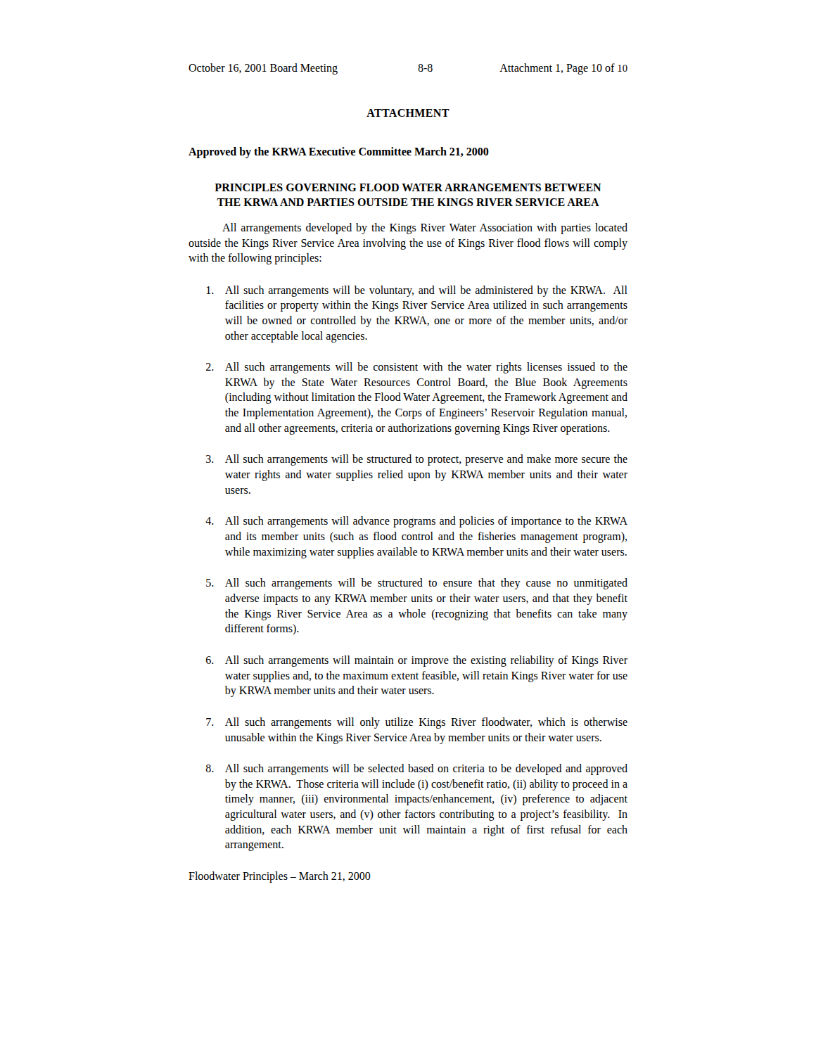October 16, 2001 Board Meeting
8-8
Attachment 1, Page 10 of 10
ATTACHMENT
Approved by the KRWA Executive Committee March 21, 2000
PRINCIPLES GOVERNING FLOOD WATER ARRANGEMENTS BETWEEN
THE KRWA AND PARTIES OUTSIDE THE KINGS RIVER SERVICE AREA
All arrangements developed by the Kings River Water Association with parties located outside the Kings River Service Area involving the use of Kings River flood flows will comply with the following principles:
All such arrangements will be voluntary, and will be administered by the KRWA. All facilities or property within the Kings River Service Area utilized in such arrangements will be owned or controlled by the KRWA, one or more of the member units, and/or other acceptable local agencies.
All such arrangements will be consistent with the water rights licenses issued to the KRWA by the State Water Resources Control Board, the Blue Book Agreements (including without limitation the Flood Water Agreement, the Framework Agreement and the Implementation Agreement), the Corps of Engineers’ Reservoir Regulation manual, and all other agreements, criteria or authorizations governing Kings River operations.
All such arrangements will be structured to protect, preserve and make more secure the water rights and water supplies relied upon by KRWA member units and their water users.
All such arrangements will advance programs and policies of importance to the KRWA and its member units (such as flood control and the fisheries management program), while maximizing water supplies available to KRWA member units and their water users.
All such arrangements will be structured to ensure that they cause no unmitigated adverse impacts to any KRWA member units or their water users, and that they benefit the Kings River Service Area as a whole (recognizing that benefits can take many different forms).
All such arrangements will maintain or improve the existing reliability of Kings River water supplies and, to the maximum extent feasible, will retain Kings River water for use by KRWA member units and their water users.
All such arrangements will only utilize Kings River floodwater, which is otherwise unusable within the Kings River Service Area by member units or their water users.
All such arrangements will be selected based on criteria to be developed and approved by the KRWA. Those criteria will include (i) cost/benefit ratio, (ii) ability to proceed in a timely manner, (iii) environmental impacts/enhancement, (iv) preference to adjacent agricultural water users, and (v) other factors contributing to a project’s feasibility. In addition, each KRWA member unit will maintain a right of first refusal for each arrangement.
Floodwater Principles – March 21, 2000